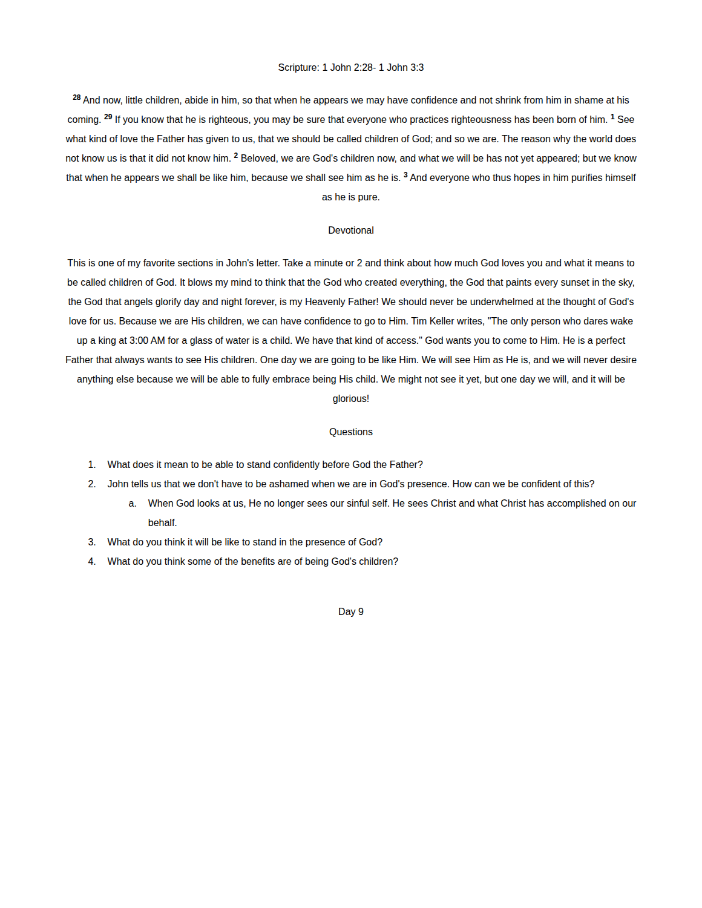Scripture: 1 John 2:28- 1 John 3:3
28 And now, little children, abide in him, so that when he appears we may have confidence and not shrink from him in shame at his coming. 29 If you know that he is righteous, you may be sure that everyone who practices righteousness has been born of him. 1 See what kind of love the Father has given to us, that we should be called children of God; and so we are. The reason why the world does not know us is that it did not know him. 2 Beloved, we are God's children now, and what we will be has not yet appeared; but we know that when he appears we shall be like him, because we shall see him as he is. 3 And everyone who thus hopes in him purifies himself as he is pure.
Devotional
This is one of my favorite sections in John's letter. Take a minute or 2 and think about how much God loves you and what it means to be called children of God. It blows my mind to think that the God who created everything, the God that paints every sunset in the sky, the God that angels glorify day and night forever, is my Heavenly Father! We should never be underwhelmed at the thought of God's love for us. Because we are His children, we can have confidence to go to Him. Tim Keller writes, "The only person who dares wake up a king at 3:00 AM for a glass of water is a child. We have that kind of access." God wants you to come to Him. He is a perfect Father that always wants to see His children. One day we are going to be like Him. We will see Him as He is, and we will never desire anything else because we will be able to fully embrace being His child. We might not see it yet, but one day we will, and it will be glorious!
Questions
What does it mean to be able to stand confidently before God the Father?
John tells us that we don't have to be ashamed when we are in God's presence. How can we be confident of this?
When God looks at us, He no longer sees our sinful self. He sees Christ and what Christ has accomplished on our behalf.
What do you think it will be like to stand in the presence of God?
What do you think some of the benefits are of being God's children?
Day 9